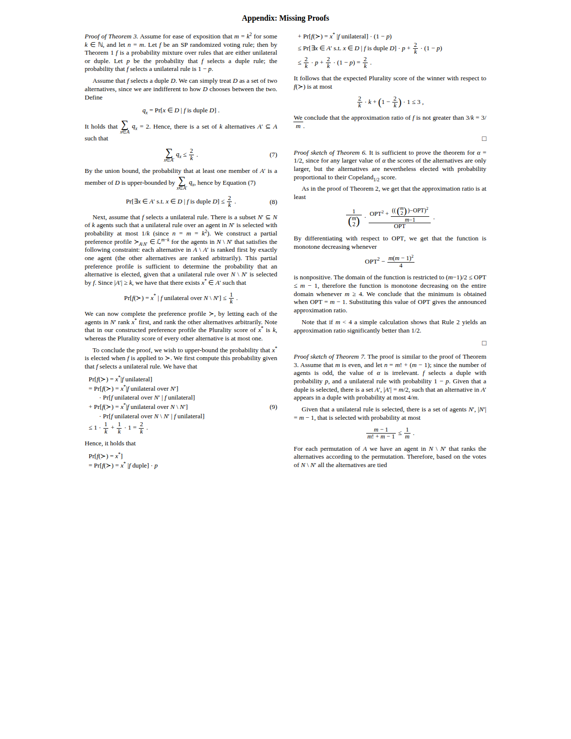Appendix: Missing Proofs
Proof of Theorem 3. Assume for ease of exposition that m = k2 for some k ∈ ℕ, and let n = m. Let f be an SP randomized voting rule; then by Theorem 1 f is a probability mixture over rules that are either unilateral or duple. Let p be the probability that f selects a duple rule; the probability that f selects a unilateral rule is 1 − p.
Assume that f selects a duple D. We can simply treat D as a set of two alternatives, since we are indifferent to how D chooses between the two. Define
qx = Pr[x ∈ D | f is duple D] .
It holds that ∑x∈A qx = 2. Hence, there is a set of k alternatives A′ ⊆ A such that
∑x∈A′ qx ≤ 2 k . (7)
By the union bound, the probability that at least one member of A′ is a member of D is upper-bounded by ∑x∈A′ qx, hence by Equation (7)
Pr[∃x ∈ A′ s.t. x ∈ D | f is duple D] ≤ 2 k . (8)
Next, assume that f selects a unilateral rule. There is a subset N′ ⊆ N of k agents such that a unilateral rule over an agent in N′ is selected with probability at most 1/k (since n = m = k2). We construct a partial preference profile ≻A\N′ ∈ ℒm−k for the agents in N \ N′ that satisfies the following constraint: each alternative in A \ A′ is ranked first by exactly one agent (the other alternatives are ranked arbitrarily). This partial preference profile is sufficient to determine the probability that an alternative is elected, given that a unilateral rule over N \ N′ is selected by f. Since |A′| ≥ k, we have that there exists x* ∈ A′ such that
Pr[f(≻) = x* | f unilateral over N \ N′] ≤ 1 k .
We can now complete the preference profile ≻, by letting each of the agents in N′ rank x* first, and rank the other alternatives arbitrarily. Note that in our constructed preference profile the Plurality score of x* is k, whereas the Plurality score of every other alternative is at most one.
To conclude the proof, we wish to upper-bound the probability that x* is elected when f is applied to ≻. We first compute this probability given that f selects a unilateral rule. We have that
Pr[f(≻) = x*|f unilateral]
= Pr[f(≻) = x*|f unilateral over N′]
· Pr[f unilateral over N′ | f unilateral]
+ Pr[f(≻) = x*|f unilateral over N \ N′](9)
· Pr[f unilateral over N \ N′ | f unilateral]
≤ 1 · 1 k + 1 k · 1 = 2 k .
Hence, it holds that
Pr[f(≻) = x*]
= Pr[f(≻) = x* |f duple] · p
+ Pr[f(≻) = x* |f unilateral] · (1 − p)
≤ Pr[∃x ∈ A′ s.t. x ∈ D | f is duple D] · p + 2 k · (1 − p)
≤ 2 k · p + 2 k · (1 − p) = 2 k .
It follows that the expected Plurality score of the winner with respect to f(≻) is at most
2 k · k + (1 − 2 k) · 1 ≤ 3 ,
We conclude that the approximation ratio of f is not greater than 3/k = 3/ m .
Proof sketch of Theorem 6. It is sufficient to prove the theorem for α = 1/2, since for any larger value of α the scores of the alternatives are only larger, but the alternatives are nevertheless elected with probability proportional to their Copeland1/2 score.
As in the proof of Theorem 2, we get that the approximation ratio is at least
1(m 2) · OPT2 + (((m 2))−OPT)2 m−1 OPT .
By differentiating with respect to OPT, we get that the function is monotone decreasing whenever
OPT2 − m(m − 1)24
is nonpositive. The domain of the function is restricted to (m−1)/2 ≤ OPT ≤ m − 1, therefore the function is monotone decreasing on the entire domain whenever m ≥ 4. We conclude that the minimum is obtained when OPT = m − 1. Substituting this value of OPT gives the announced approximation ratio.
Note that if m < 4 a simple calculation shows that Rule 2 yields an approximation ratio significantly better than 1/2.
Proof sketch of Theorem 7. The proof is similar to the proof of Theorem 3. Assume that m is even, and let n = m! + (m − 1); since the number of agents is odd, the value of α is irrelevant. f selects a duple with probability p, and a unilateral rule with probability 1 − p. Given that a duple is selected, there is a set A′, |A′| = m/2, such that an alternative in A′ appears in a duple with probability at most 4/m.
Given that a unilateral rule is selected, there is a set of agents N′, |N′| = m − 1, that is selected with probability at most
m − 1 m! + m − 1 ≤ 1 m .
For each permutation of A we have an agent in N \ N′ that ranks the alternatives according to the permutation. Therefore, based on the votes of N \ N′ all the alternatives are tied